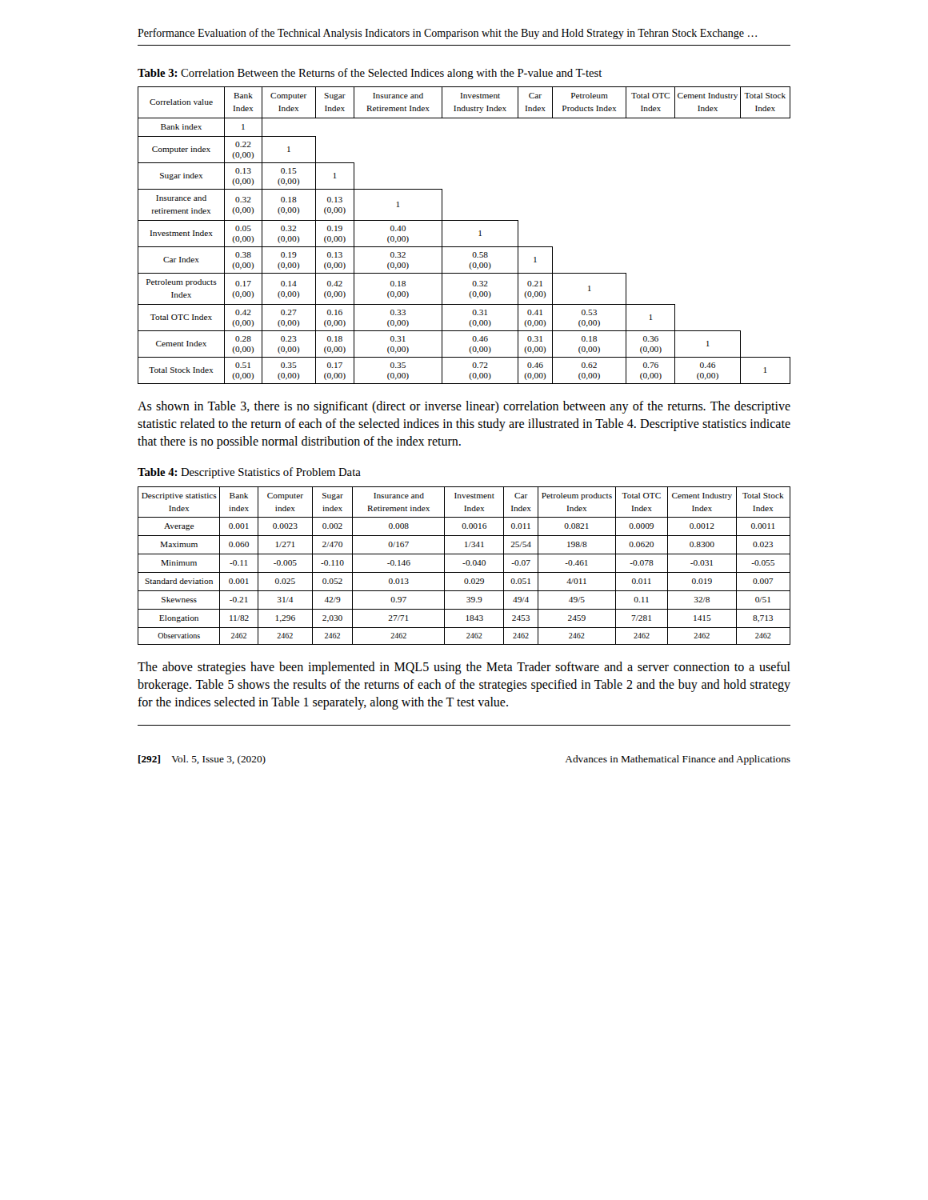Performance Evaluation of the Technical Analysis Indicators in Comparison whit the Buy and Hold Strategy in Tehran Stock Exchange …
Table 3: Correlation Between the Returns of the Selected Indices along with the P-value and T-test
| Correlation value | Bank Index | Computer Index | Sugar Index | Insurance and Retirement Index | Investment Industry Index | Car Index | Petroleum Products Index | Total OTC Index | Cement Industry Index | Total Stock Index |
| --- | --- | --- | --- | --- | --- | --- | --- | --- | --- | --- |
| Bank index | 1 | | | | | | | | | |
| Computer index | 0.22 (0,00) | 1 | | | | | | | | |
| Sugar index | 0.13 (0,00) | 0.15 (0,00) | 1 | | | | | | | |
| Insurance and retirement index | 0.32 (0,00) | 0.18 (0,00) | 0.13 (0,00) | 1 | | | | | | |
| Investment Index | 0.05 (0,00) | 0.32 (0,00) | 0.19 (0,00) | 0.40 (0,00) | 1 | | | | | |
| Car Index | 0.38 (0,00) | 0.19 (0,00) | 0.13 (0,00) | 0.32 (0,00) | 0.58 (0,00) | 1 | | | | |
| Petroleum products Index | 0.17 (0,00) | 0.14 (0,00) | 0.42 (0,00) | 0.18 (0,00) | 0.32 (0,00) | 0.21 (0,00) | 1 | | | |
| Total OTC Index | 0.42 (0,00) | 0.27 (0,00) | 0.16 (0,00) | 0.33 (0,00) | 0.31 (0,00) | 0.41 (0,00) | 0.53 (0,00) | 1 | | |
| Cement Index | 0.28 (0,00) | 0.23 (0,00) | 0.18 (0,00) | 0.31 (0,00) | 0.46 (0,00) | 0.31 (0,00) | 0.18 (0,00) | 0.36 (0,00) | 1 | |
| Total Stock Index | 0.51 (0,00) | 0.35 (0,00) | 0.17 (0,00) | 0.35 (0,00) | 0.72 (0,00) | 0.46 (0,00) | 0.62 (0,00) | 0.76 (0,00) | 0.46 (0,00) | 1 |
As shown in Table 3, there is no significant (direct or inverse linear) correlation between any of the returns. The descriptive statistic related to the return of each of the selected indices in this study are illustrated in Table 4. Descriptive statistics indicate that there is no possible normal distribution of the index return.
Table 4: Descriptive Statistics of Problem Data
| Descriptive statistics Index | Bank index | Computer index | Sugar index | Insurance and Retirement index | Investment Index | Car Index | Petroleum products Index | Total OTC Index | Cement Industry Index | Total Stock Index |
| --- | --- | --- | --- | --- | --- | --- | --- | --- | --- | --- |
| Average | 0.001 | 0.0023 | 0.002 | 0.008 | 0.0016 | 0.011 | 0.0821 | 0.0009 | 0.0012 | 0.0011 |
| Maximum | 0.060 | 1/271 | 2/470 | 0/167 | 1/341 | 25/54 | 198/8 | 0.0620 | 0.8300 | 0.023 |
| Minimum | -0.11 | -0.005 | -0.110 | -0.146 | -0.040 | -0.07 | -0.461 | -0.078 | -0.031 | -0.055 |
| Standard deviation | 0.001 | 0.025 | 0.052 | 0.013 | 0.029 | 0.051 | 4/011 | 0.011 | 0.019 | 0.007 |
| Skewness | -0.21 | 31/4 | 42/9 | 0.97 | 39.9 | 49/4 | 49/5 | 0.11 | 32/8 | 0/51 |
| Elongation | 11/82 | 1,296 | 2,030 | 27/71 | 1843 | 2453 | 2459 | 7/281 | 1415 | 8,713 |
| Observations | 2462 | 2462 | 2462 | 2462 | 2462 | 2462 | 2462 | 2462 | 2462 | 2462 |
The above strategies have been implemented in MQL5 using the Meta Trader software and a server connection to a useful brokerage. Table 5 shows the results of the returns of each of the strategies specified in Table 2 and the buy and hold strategy for the indices selected in Table 1 separately, along with the T test value.
[292] Vol. 5, Issue 3, (2020)
Advances in Mathematical Finance and Applications